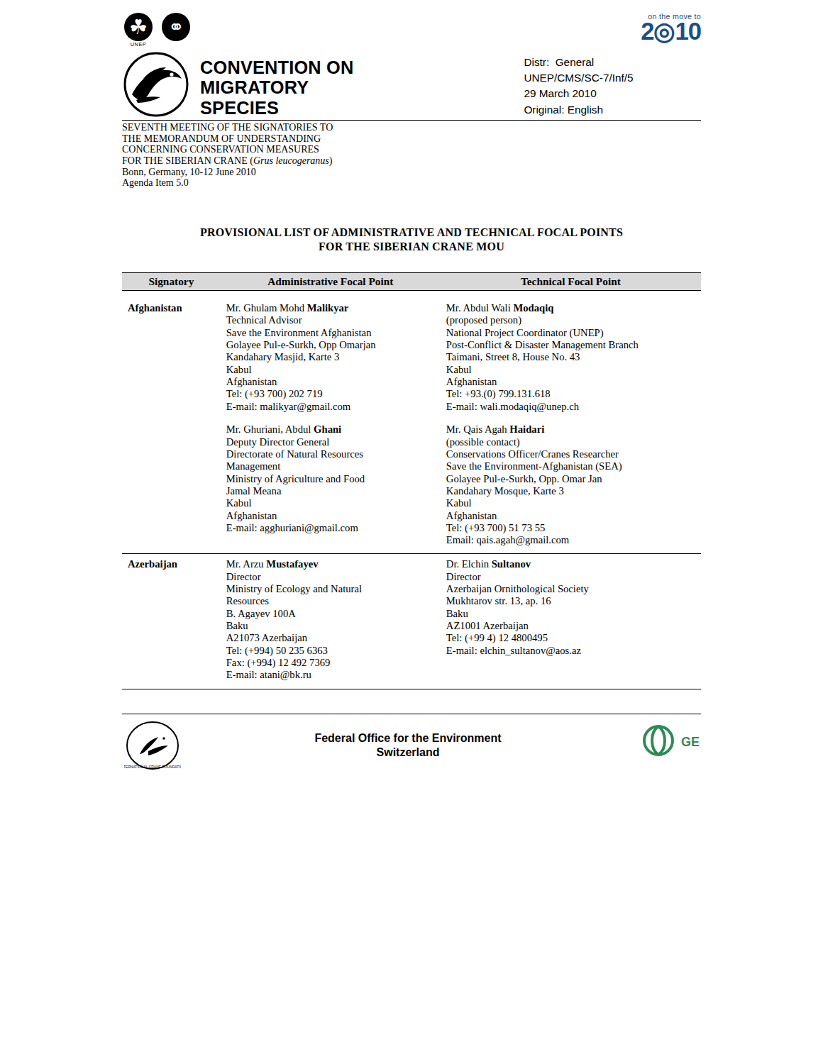☘ UNEP
⚭
on the move to 2◎10
CONVENTION ON
MIGRATORY
SPECIES
Distr: General UNEP/CMS/SC-7/Inf/5 29 March 2010 Original: English
Seventh Meeting of the Signatories to
the Memorandum of Understanding
concerning Conservation Measures
for the Siberian Crane (Grus leucogeranus)
Bonn, Germany, 10-12 June 2010
Agenda Item 5.0
PROVISIONAL LIST OF ADMINISTRATIVE AND TECHNICAL FOCAL POINTS
FOR THE SIBERIAN CRANE MOU
| Signatory | Administrative Focal Point | Technical Focal Point |
| --- | --- | --- |
| Afghanistan | Mr. Ghulam Mohd Malikyar Technical Advisor Save the Environment Afghanistan Golayee Pul-e-Surkh, Opp Omarjan Kandahary Masjid, Karte 3 Kabul Afghanistan Tel: (+93 700) 202 719 E-mail: malikyar@gmail.com Mr. Ghuriani, Abdul Ghani Deputy Director General Directorate of Natural Resources Management Ministry of Agriculture and Food Jamal Meana Kabul Afghanistan E-mail: agghuriani@gmail.com | Mr. Abdul Wali Modaqiq (proposed person) National Project Coordinator (UNEP) Post-Conflict & Disaster Management Branch Taimani, Street 8, House No. 43 Kabul Afghanistan Tel: +93.(0) 799.131.618 E-mail: wali.modaqiq@unep.ch Mr. Qais Agah Haidari (possible contact) Conservations Officer/Cranes Researcher Save the Environment-Afghanistan (SEA) Golayee Pul-e-Surkh, Opp. Omar Jan Kandahary Mosque, Karte 3 Kabul Afghanistan Tel: (+93 700) 51 73 55 Email: qais.agah@gmail.com |
| Azerbaijan | Mr. Arzu Mustafayev Director Ministry of Ecology and Natural Resources B. Agayev 100A Baku A21073 Azerbaijan Tel: (+994) 50 235 6363 Fax: (+994) 12 492 7369 E-mail: atani@bk.ru | Dr. Elchin Sultanov Director Azerbaijan Ornithological Society Mukhtarov str. 13, ap. 16 Baku AZ1001 Azerbaijan Tel: (+99 4) 12 4800495 E-mail: elchin_sultanov@aos.az |
INTERNATIONAL CRANE FOUNDATION
Federal Office for the Environment
Switzerland
GEF